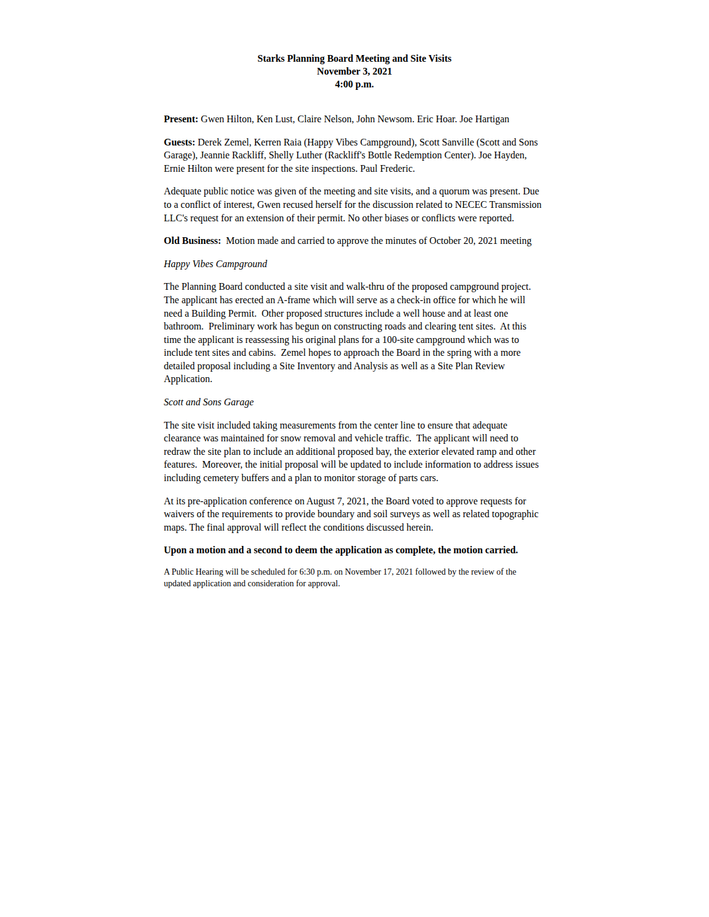Starks Planning Board Meeting and Site Visits November 3, 2021 4:00 p.m.
Present: Gwen Hilton, Ken Lust, Claire Nelson, John Newsom. Eric Hoar. Joe Hartigan
Guests: Derek Zemel, Kerren Raia (Happy Vibes Campground), Scott Sanville (Scott and Sons Garage), Jeannie Rackliff, Shelly Luther (Rackliff's Bottle Redemption Center). Joe Hayden, Ernie Hilton were present for the site inspections. Paul Frederic.
Adequate public notice was given of the meeting and site visits, and a quorum was present. Due to a conflict of interest, Gwen recused herself for the discussion related to NECEC Transmission LLC's request for an extension of their permit. No other biases or conflicts were reported.
Old Business: Motion made and carried to approve the minutes of October 20, 2021 meeting
Happy Vibes Campground
The Planning Board conducted a site visit and walk-thru of the proposed campground project. The applicant has erected an A-frame which will serve as a check-in office for which he will need a Building Permit. Other proposed structures include a well house and at least one bathroom. Preliminary work has begun on constructing roads and clearing tent sites. At this time the applicant is reassessing his original plans for a 100-site campground which was to include tent sites and cabins. Zemel hopes to approach the Board in the spring with a more detailed proposal including a Site Inventory and Analysis as well as a Site Plan Review Application.
Scott and Sons Garage
The site visit included taking measurements from the center line to ensure that adequate clearance was maintained for snow removal and vehicle traffic. The applicant will need to redraw the site plan to include an additional proposed bay, the exterior elevated ramp and other features. Moreover, the initial proposal will be updated to include information to address issues including cemetery buffers and a plan to monitor storage of parts cars.
At its pre-application conference on August 7, 2021, the Board voted to approve requests for waivers of the requirements to provide boundary and soil surveys as well as related topographic maps. The final approval will reflect the conditions discussed herein.
Upon a motion and a second to deem the application as complete, the motion carried.
A Public Hearing will be scheduled for 6:30 p.m. on November 17, 2021 followed by the review of the updated application and consideration for approval.